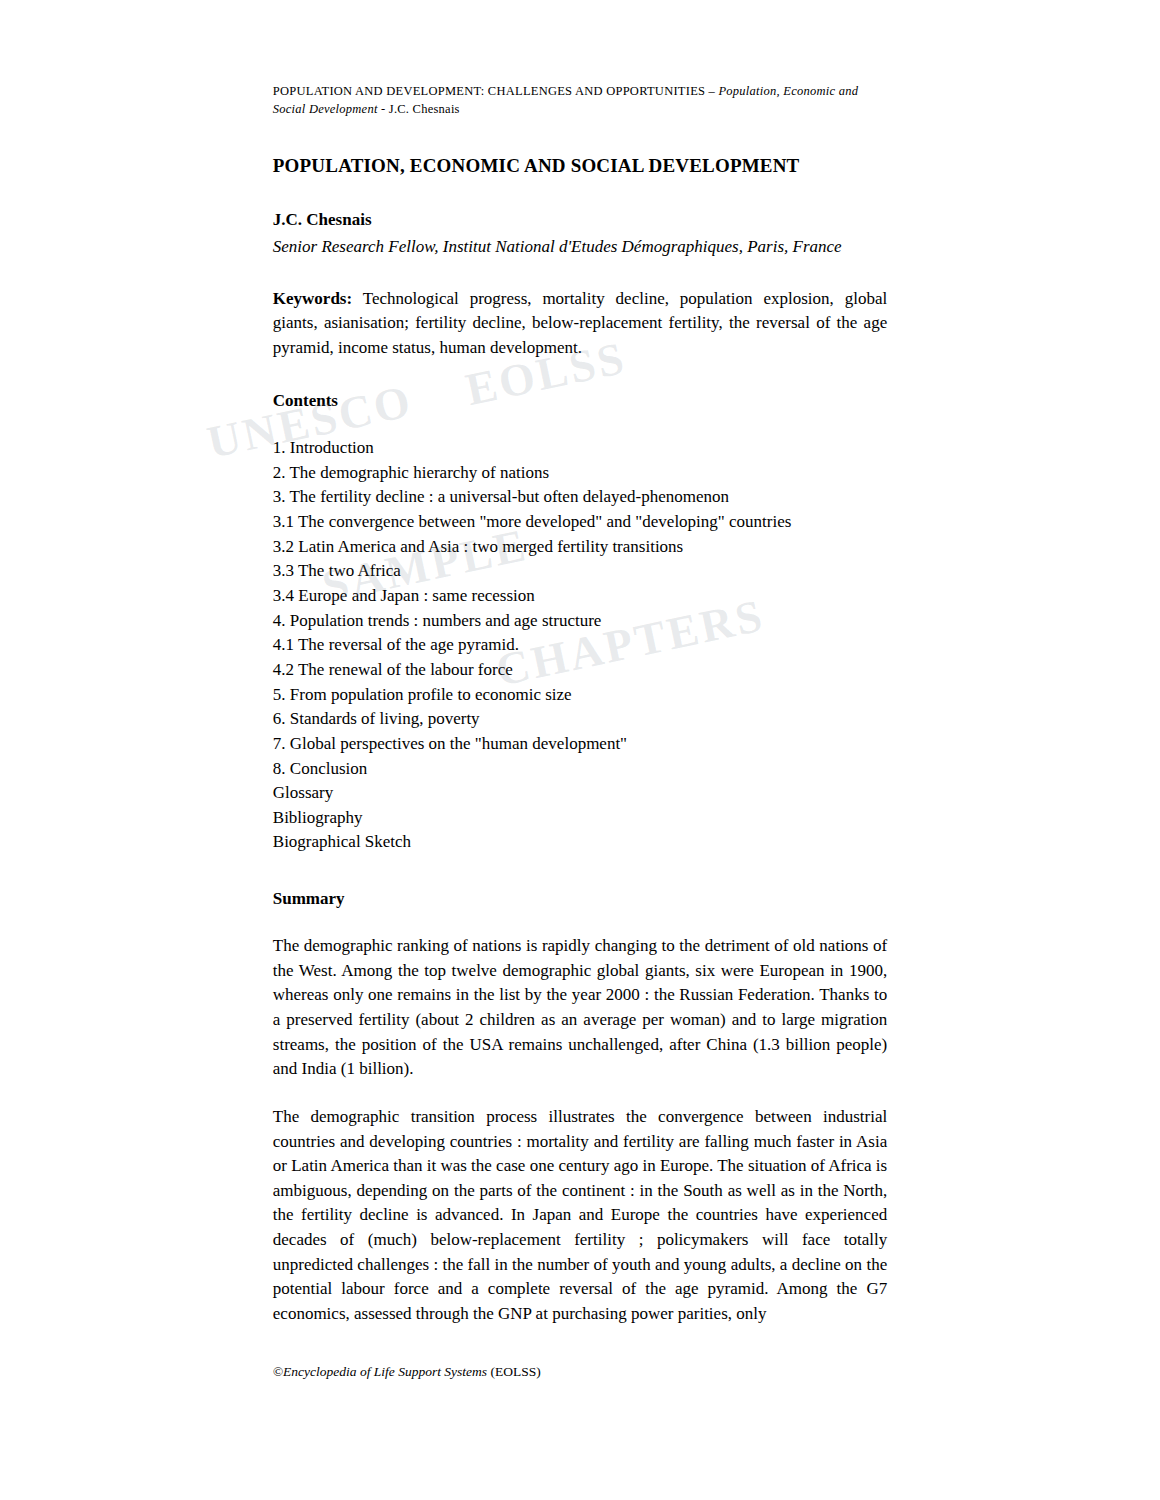UNESCO
EOLSS
SAMPLE
CHAPTERS
POPULATION AND DEVELOPMENT: CHALLENGES AND OPPORTUNITIES – Population, Economic and Social Development - J.C. Chesnais
POPULATION, ECONOMIC AND SOCIAL DEVELOPMENT
J.C. Chesnais
Senior Research Fellow, Institut National d'Etudes Démographiques, Paris, France
Keywords: Technological progress, mortality decline, population explosion, global giants, asianisation; fertility decline, below-replacement fertility, the reversal of the age pyramid, income status, human development.
Contents
1. Introduction
2. The demographic hierarchy of nations
3. The fertility decline : a universal-but often delayed-phenomenon
3.1 The convergence between "more developed" and "developing" countries
3.2 Latin America and Asia : two merged fertility transitions
3.3 The two Africa
3.4 Europe and Japan : same recession
4. Population trends : numbers and age structure
4.1 The reversal of the age pyramid.
4.2 The renewal of the labour force
5. From population profile to economic size
6. Standards of living, poverty
7. Global perspectives on the "human development"
8. Conclusion
Glossary
Bibliography
Biographical Sketch
Summary
The demographic ranking of nations is rapidly changing to the detriment of old nations of the West. Among the top twelve demographic global giants, six were European in 1900, whereas only one remains in the list by the year 2000 : the Russian Federation. Thanks to a preserved fertility (about 2 children as an average per woman) and to large migration streams, the position of the USA remains unchallenged, after China (1.3 billion people) and India (1 billion).
The demographic transition process illustrates the convergence between industrial countries and developing countries : mortality and fertility are falling much faster in Asia or Latin America than it was the case one century ago in Europe. The situation of Africa is ambiguous, depending on the parts of the continent : in the South as well as in the North, the fertility decline is advanced. In Japan and Europe the countries have experienced decades of (much) below-replacement fertility ; policymakers will face totally unpredicted challenges : the fall in the number of youth and young adults, a decline on the potential labour force and a complete reversal of the age pyramid. Among the G7 economics, assessed through the GNP at purchasing power parities, only
©Encyclopedia of Life Support Systems (EOLSS)